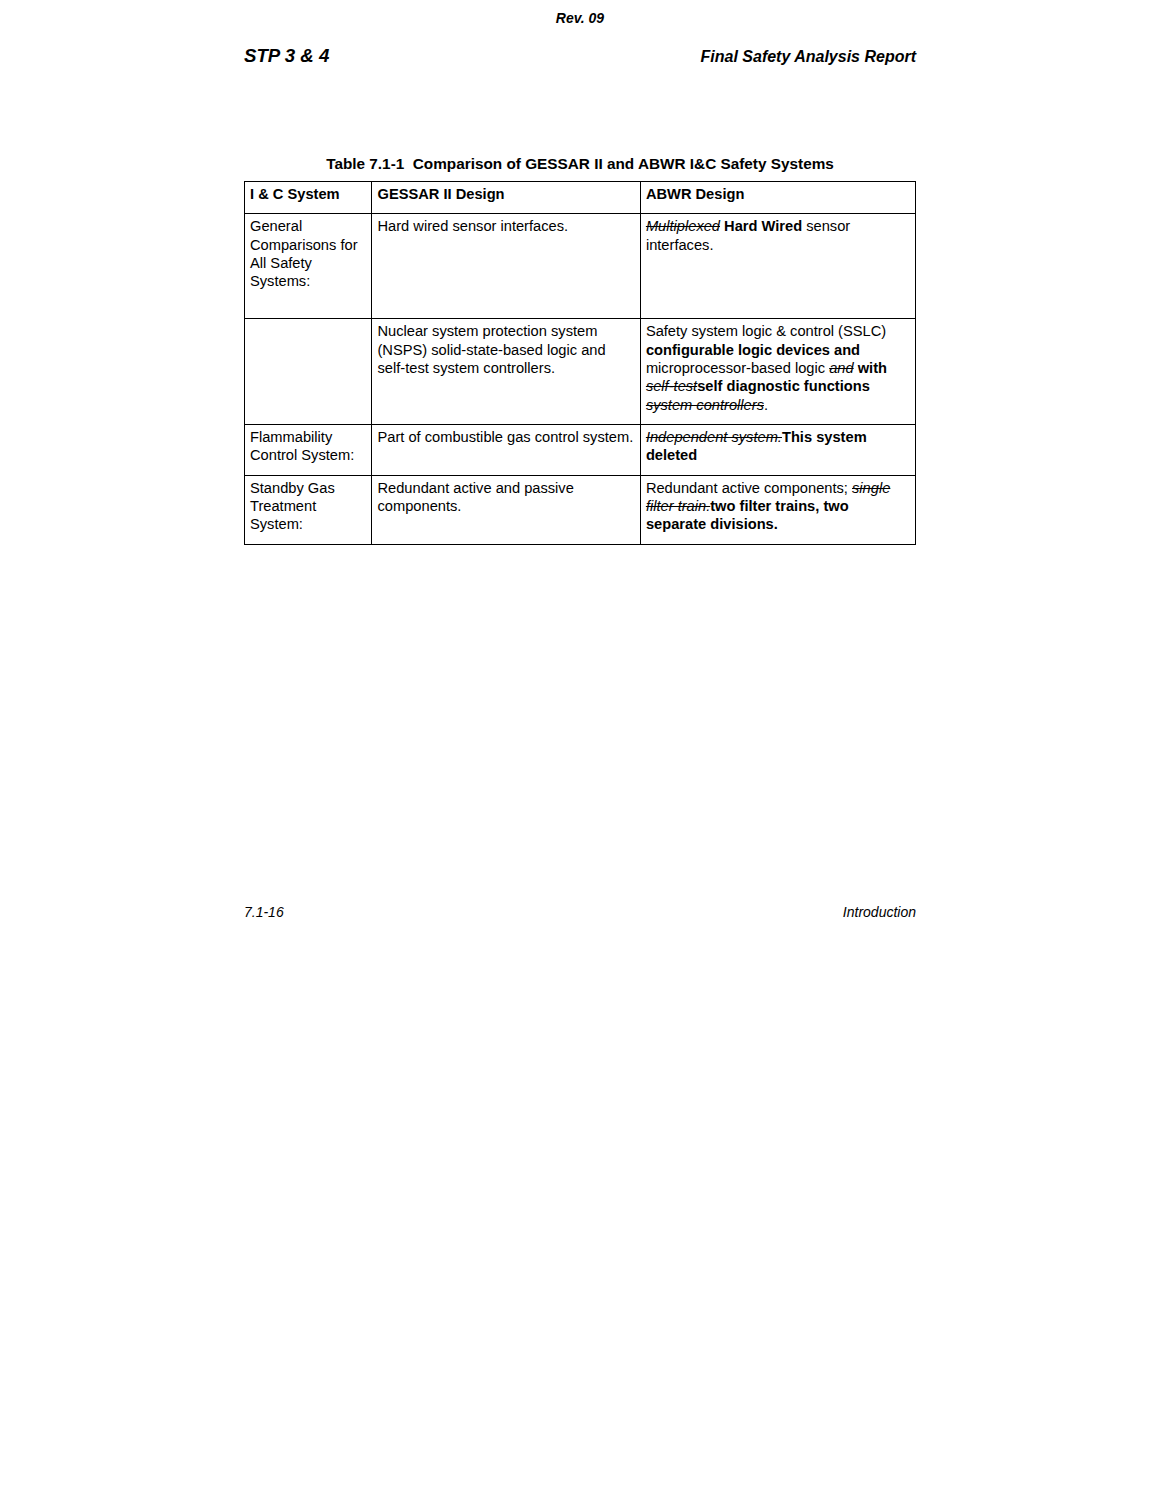Rev. 09
STP 3 & 4
Final Safety Analysis Report
Table 7.1-1 Comparison of GESSAR II and ABWR I&C Safety Systems
| I & C System | GESSAR II Design | ABWR Design |
| --- | --- | --- |
| General Comparisons for All Safety Systems: | Hard wired sensor interfaces. | Multiplexed Hard Wired sensor interfaces. |
| | Nuclear system protection system (NSPS) solid-state-based logic and self-test system controllers. | Safety system logic & control (SSLC) configurable logic devices and microprocessor-based logic and with self-test self diagnostic functions system controllers . |
| Flammability Control System: | Part of combustible gas control system. | Independent system. This system deleted |
| Standby Gas Treatment System: | Redundant active and passive components. | Redundant active components; single filter train. two filter trains, two separate divisions. |
7.1-16
Introduction